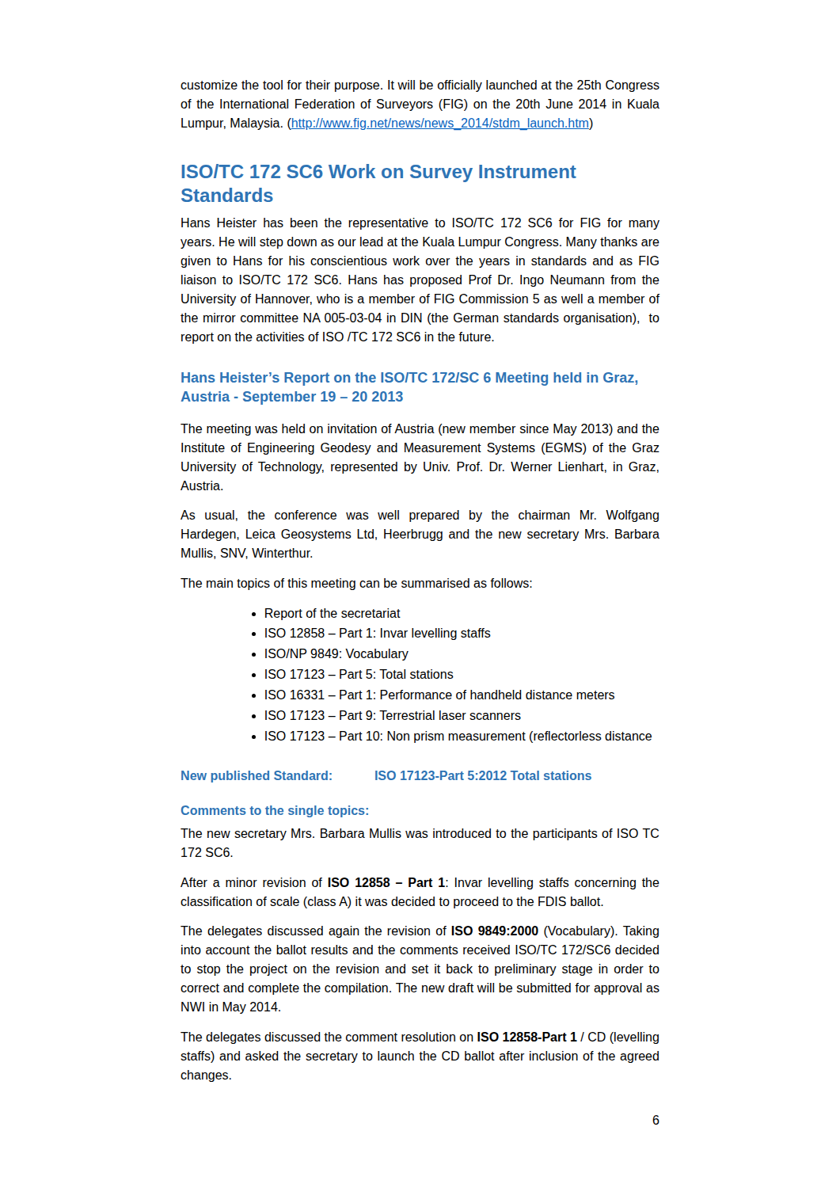customize the tool for their purpose. It will be officially launched at the 25th Congress of the International Federation of Surveyors (FIG) on the 20th June 2014 in Kuala Lumpur, Malaysia. (http://www.fig.net/news/news_2014/stdm_launch.htm)
ISO/TC 172 SC6 Work on Survey Instrument Standards
Hans Heister has been the representative to ISO/TC 172 SC6 for FIG for many years. He will step down as our lead at the Kuala Lumpur Congress. Many thanks are given to Hans for his conscientious work over the years in standards and as FIG liaison to ISO/TC 172 SC6. Hans has proposed Prof Dr. Ingo Neumann from the University of Hannover, who is a member of FIG Commission 5 as well a member of the mirror committee NA 005-03-04 in DIN (the German standards organisation), to report on the activities of ISO /TC 172 SC6 in the future.
Hans Heister’s Report on the ISO/TC 172/SC 6 Meeting held in Graz, Austria - September 19 – 20 2013
The meeting was held on invitation of Austria (new member since May 2013) and the Institute of Engineering Geodesy and Measurement Systems (EGMS) of the Graz University of Technology, represented by Univ. Prof. Dr. Werner Lienhart, in Graz, Austria.
As usual, the conference was well prepared by the chairman Mr. Wolfgang Hardegen, Leica Geosystems Ltd, Heerbrugg and the new secretary Mrs. Barbara Mullis, SNV, Winterthur.
The main topics of this meeting can be summarised as follows:
Report of the secretariat
ISO 12858 – Part 1: Invar levelling staffs
ISO/NP 9849: Vocabulary
ISO 17123 – Part 5: Total stations
ISO 16331 – Part 1: Performance of handheld distance meters
ISO 17123 – Part 9: Terrestrial laser scanners
ISO 17123 – Part 10: Non prism measurement (reflectorless distance
New published Standard: ISO 17123-Part 5:2012 Total stations
Comments to the single topics:
The new secretary Mrs. Barbara Mullis was introduced to the participants of ISO TC 172 SC6.
After a minor revision of ISO 12858 – Part 1: Invar levelling staffs concerning the classification of scale (class A) it was decided to proceed to the FDIS ballot.
The delegates discussed again the revision of ISO 9849:2000 (Vocabulary). Taking into account the ballot results and the comments received ISO/TC 172/SC6 decided to stop the project on the revision and set it back to preliminary stage in order to correct and complete the compilation. The new draft will be submitted for approval as NWI in May 2014.
The delegates discussed the comment resolution on ISO 12858-Part 1 / CD (levelling staffs) and asked the secretary to launch the CD ballot after inclusion of the agreed changes.
6